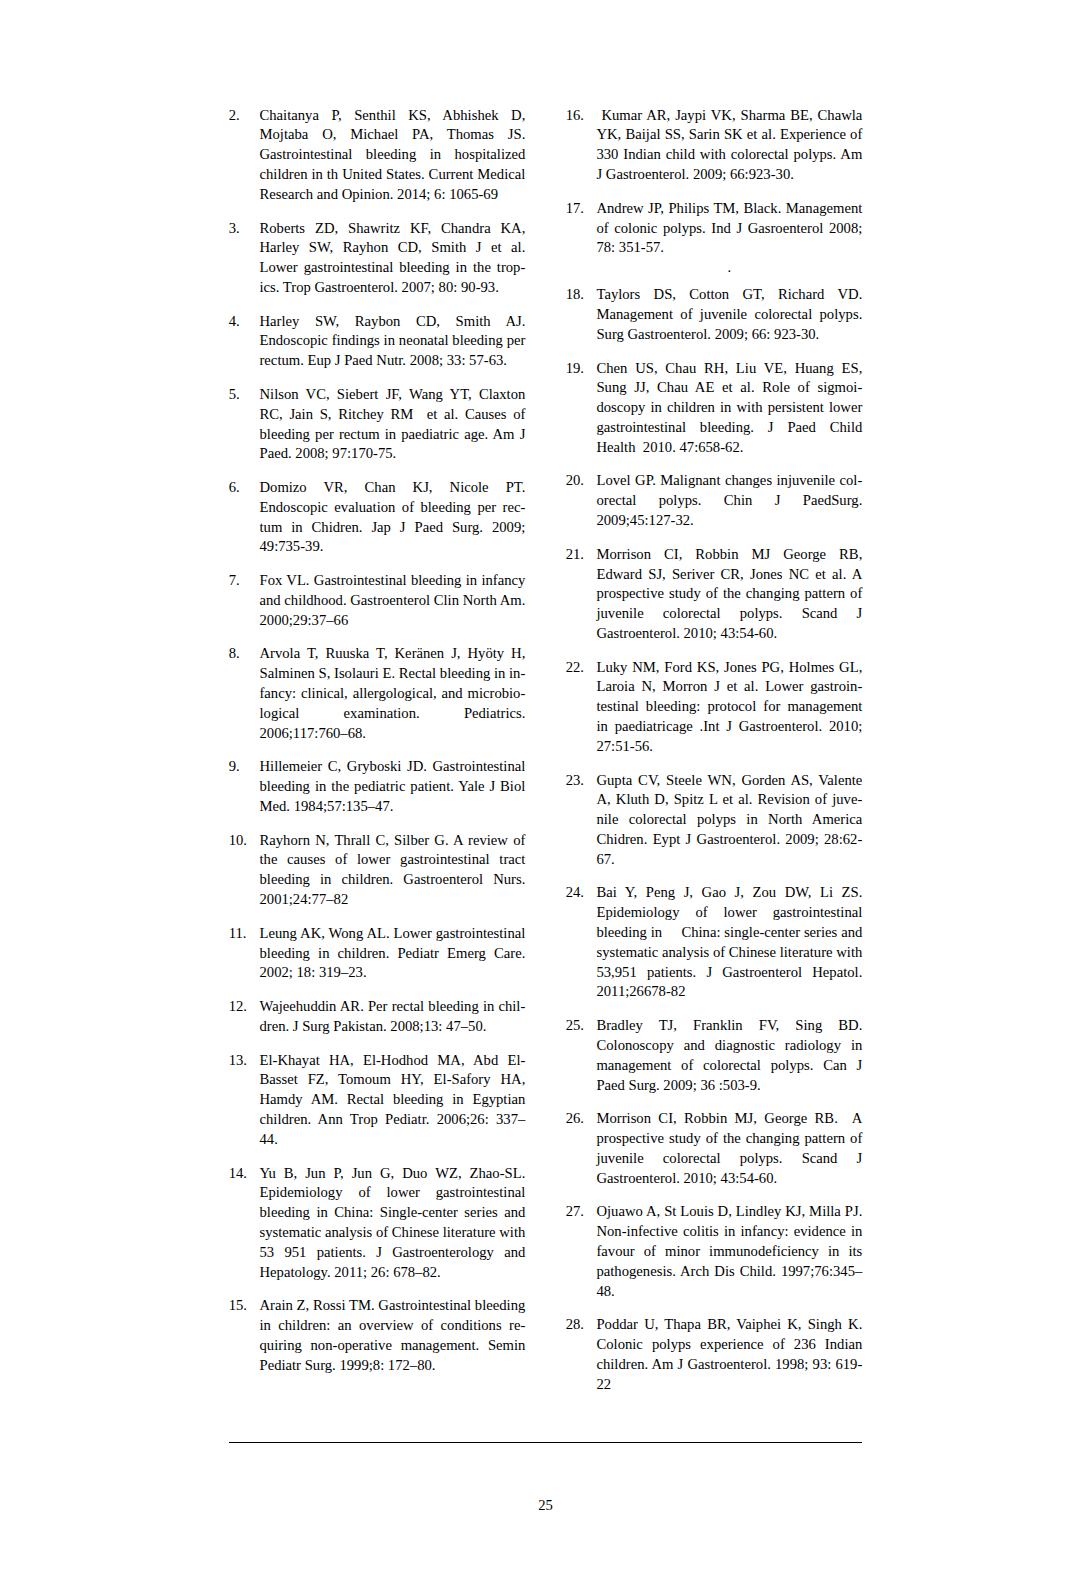2. Chaitanya P, Senthil KS, Abhishek D, Mojtaba O, Michael PA, Thomas JS. Gastrointestinal bleeding in hospitalized children in th United States. Current Medical Research and Opinion. 2014; 6: 1065-69
3. Roberts ZD, Shawritz KF, Chandra KA, Harley SW, Rayhon CD, Smith J et al. Lower gastrointestinal bleeding in the tropics. Trop Gastroenterol. 2007; 80: 90-93.
4. Harley SW, Raybon CD, Smith AJ. Endoscopic findings in neonatal bleeding per rectum. Eup J Paed Nutr. 2008; 33: 57-63.
5. Nilson VC, Siebert JF, Wang YT, Claxton RC, Jain S, Ritchey RM et al. Causes of bleeding per rectum in paediatric age. Am J Paed. 2008; 97:170-75.
6. Domizo VR, Chan KJ, Nicole PT. Endoscopic evaluation of bleeding per rectum in Chidren. Jap J Paed Surg. 2009; 49:735-39.
7. Fox VL. Gastrointestinal bleeding in infancy and childhood. Gastroenterol Clin North Am. 2000;29:37–66
8. Arvola T, Ruuska T, Keränen J, Hyöty H, Salminen S, Isolauri E. Rectal bleeding in infancy: clinical, allergological, and microbiological examination. Pediatrics. 2006;117:760–68.
9. Hillemeier C, Gryboski JD. Gastrointestinal bleeding in the pediatric patient. Yale J Biol Med. 1984;57:135–47.
10. Rayhorn N, Thrall C, Silber G. A review of the causes of lower gastrointestinal tract bleeding in children. Gastroenterol Nurs. 2001;24:77–82
11. Leung AK, Wong AL. Lower gastrointestinal bleeding in children. Pediatr Emerg Care. 2002; 18: 319–23.
12. Wajeehuddin AR. Per rectal bleeding in children. J Surg Pakistan. 2008;13: 47–50.
13. El-Khayat HA, El-Hodhod MA, Abd El-Basset FZ, Tomoum HY, El-Safory HA, Hamdy AM. Rectal bleeding in Egyptian children. Ann Trop Pediatr. 2006;26: 337–44.
14. Yu B, Jun P, Jun G, Duo WZ, Zhao-SL. Epidemiology of lower gastrointestinal bleeding in China: Single-center series and systematic analysis of Chinese literature with 53 951 patients. J Gastroenterology and Hepatology. 2011; 26: 678–82.
15. Arain Z, Rossi TM. Gastrointestinal bleeding in children: an overview of conditions requiring non-operative management. Semin Pediatr Surg. 1999;8: 172–80.
16. Kumar AR, Jaypi VK, Sharma BE, Chawla YK, Baijal SS, Sarin SK et al. Experience of 330 Indian child with colorectal polyps. Am J Gastroenterol. 2009; 66:923-30.
17. Andrew JP, Philips TM, Black. Management of colonic polyps. Ind J Gasroenterol 2008; 78: 351-57..
18. Taylors DS, Cotton GT, Richard VD. Management of juvenile colorectal polyps. Surg Gastroenterol. 2009; 66: 923-30.
19. Chen US, Chau RH, Liu VE, Huang ES, Sung JJ, Chau AE et al. Role of sigmoidoscopy in children in with persistent lower gastrointestinal bleeding. J Paed Child Health 2010. 47:658-62.
20. Lovel GP. Malignant changes injuvenile colorectal polyps. Chin J PaedSurg. 2009;45:127-32.
21. Morrison CI, Robbin MJ George RB, Edward SJ, Seriver CR, Jones NC et al. A prospective study of the changing pattern of juvenile colorectal polyps. Scand J Gastroenterol. 2010; 43:54-60.
22. Luky NM, Ford KS, Jones PG, Holmes GL, Laroia N, Morron J et al. Lower gastrointestinal bleeding: protocol for management in paediatricage .Int J Gastroenterol. 2010; 27:51-56.
23. Gupta CV, Steele WN, Gorden AS, Valente A, Kluth D, Spitz L et al. Revision of juvenile colorectal polyps in North America Chidren. Eypt J Gastroenterol. 2009; 28:62-67.
24. Bai Y, Peng J, Gao J, Zou DW, Li ZS. Epidemiology of lower gastrointestinal bleeding in China: single-center series and systematic analysis of Chinese literature with 53,951 patients. J Gastroenterol Hepatol. 2011;26678-82
25. Bradley TJ, Franklin FV, Sing BD. Colonoscopy and diagnostic radiology in management of colorectal polyps. Can J Paed Surg. 2009; 36 :503-9.
26. Morrison CI, Robbin MJ, George RB. A prospective study of the changing pattern of juvenile colorectal polyps. Scand J Gastroenterol. 2010; 43:54-60.
27. Ojuawo A, St Louis D, Lindley KJ, Milla PJ. Non-infective colitis in infancy: evidence in favour of minor immunodeficiency in its pathogenesis. Arch Dis Child. 1997;76:345–48.
28. Poddar U, Thapa BR, Vaiphei K, Singh K. Colonic polyps experience of 236 Indian children. Am J Gastroenterol. 1998; 93: 619-22
25